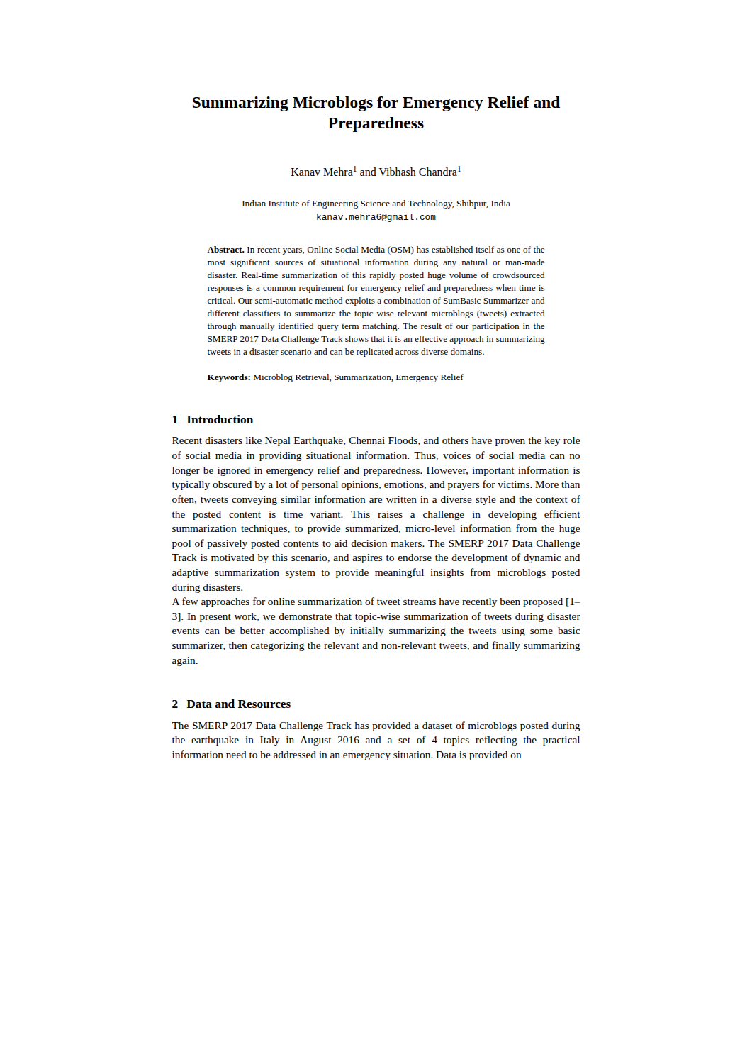Summarizing Microblogs for Emergency Relief and
Preparedness
Kanav Mehra1 and Vibhash Chandra1
Indian Institute of Engineering Science and Technology, Shibpur, India kanav.mehra6@gmail.com
Abstract. In recent years, Online Social Media (OSM) has established itself as one of the most significant sources of situational information during any natural or man-made disaster. Real-time summarization of this rapidly posted huge volume of crowdsourced responses is a common requirement for emergency relief and preparedness when time is critical. Our semi-automatic method exploits a combination of SumBasic Summarizer and different classifiers to summarize the topic wise relevant microblogs (tweets) extracted through manually identified query term matching. The result of our participation in the SMERP 2017 Data Challenge Track shows that it is an effective approach in summarizing tweets in a disaster scenario and can be replicated across diverse domains.
Keywords: Microblog Retrieval, Summarization, Emergency Relief
1 Introduction
Recent disasters like Nepal Earthquake, Chennai Floods, and others have proven the key role of social media in providing situational information. Thus, voices of social media can no longer be ignored in emergency relief and preparedness. However, important information is typically obscured by a lot of personal opinions, emotions, and prayers for victims. More than often, tweets conveying similar information are written in a diverse style and the context of the posted content is time variant. This raises a challenge in developing efficient summarization techniques, to provide summarized, micro-level information from the huge pool of passively posted contents to aid decision makers. The SMERP 2017 Data Challenge Track is motivated by this scenario, and aspires to endorse the development of dynamic and adaptive summarization system to provide meaningful insights from microblogs posted during disasters.
A few approaches for online summarization of tweet streams have recently been proposed [1–3]. In present work, we demonstrate that topic-wise summarization of tweets during disaster events can be better accomplished by initially summarizing the tweets using some basic summarizer, then categorizing the relevant and non-relevant tweets, and finally summarizing again.
2 Data and Resources
The SMERP 2017 Data Challenge Track has provided a dataset of microblogs posted during the earthquake in Italy in August 2016 and a set of 4 topics reflecting the practical information need to be addressed in an emergency situation. Data is provided on